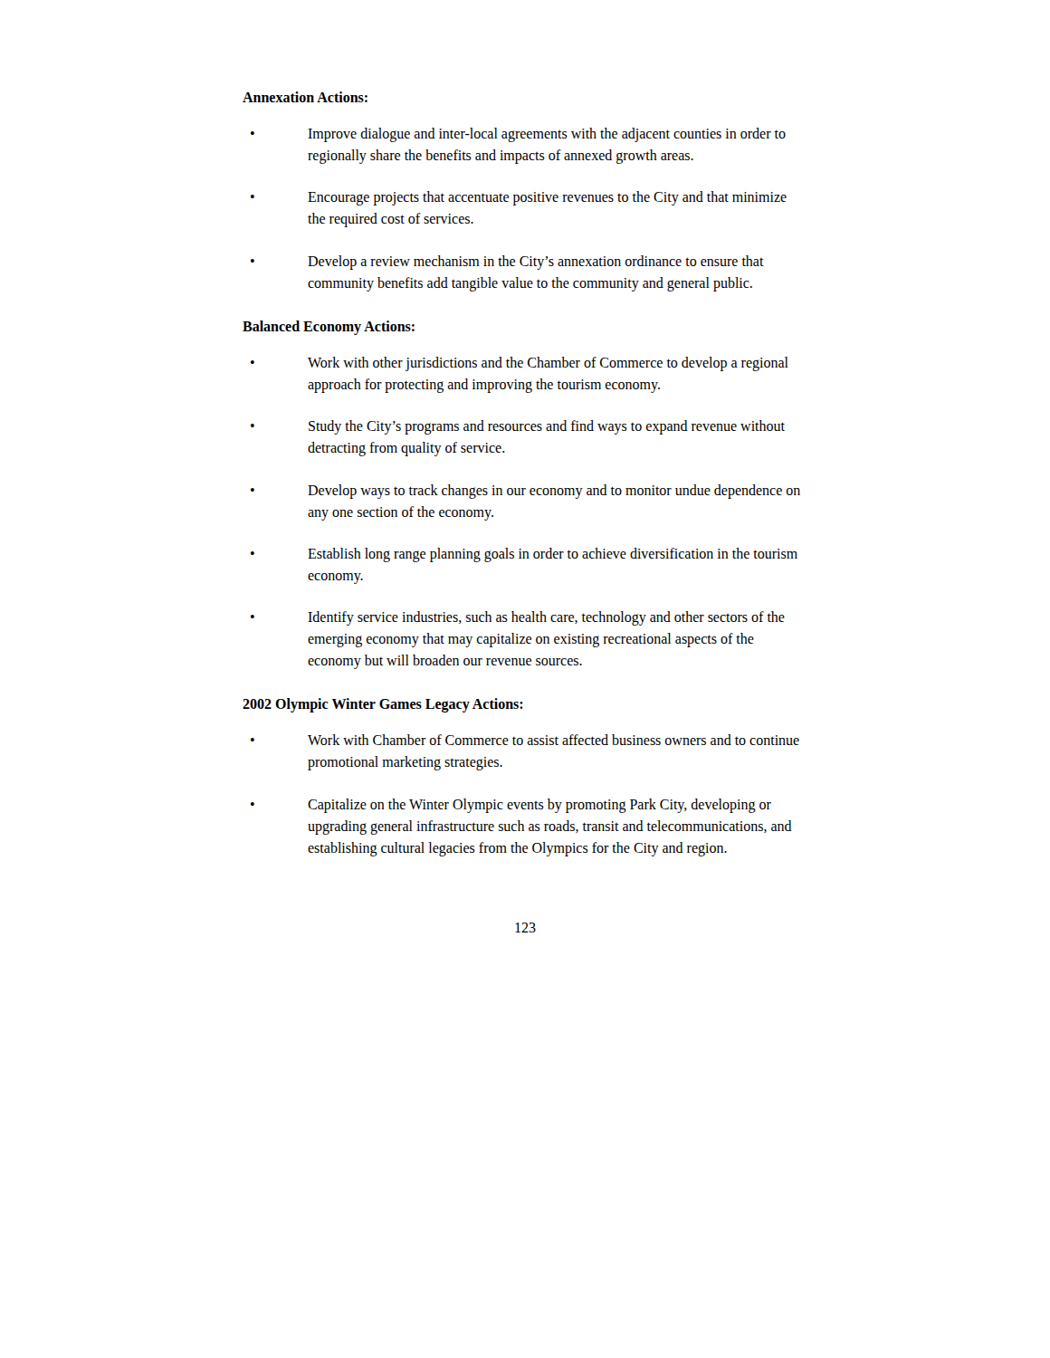Annexation Actions:
Improve dialogue and inter-local agreements with the adjacent counties in order to regionally share the benefits and impacts of annexed growth areas.
Encourage projects that accentuate positive revenues to the City and that minimize the required cost of services.
Develop a review mechanism in the City’s annexation ordinance to ensure that community benefits add tangible value to the community and general public.
Balanced Economy Actions:
Work with other jurisdictions and the Chamber of Commerce to develop a regional approach for protecting and improving the tourism economy.
Study the City’s programs and resources and find ways to expand revenue without detracting from quality of service.
Develop ways to track changes in our economy and to monitor undue dependence on any one section of the economy.
Establish long range planning goals in order to achieve diversification in the tourism economy.
Identify service industries, such as health care, technology and other sectors of the emerging economy that may capitalize on existing recreational aspects of the economy but will broaden our revenue sources.
2002 Olympic Winter Games Legacy Actions:
Work with Chamber of Commerce to assist affected business owners and to continue promotional marketing strategies.
Capitalize on the Winter Olympic events by promoting Park City, developing or upgrading general infrastructure such as roads, transit and telecommunications, and establishing cultural legacies from the Olympics for the City and region.
123